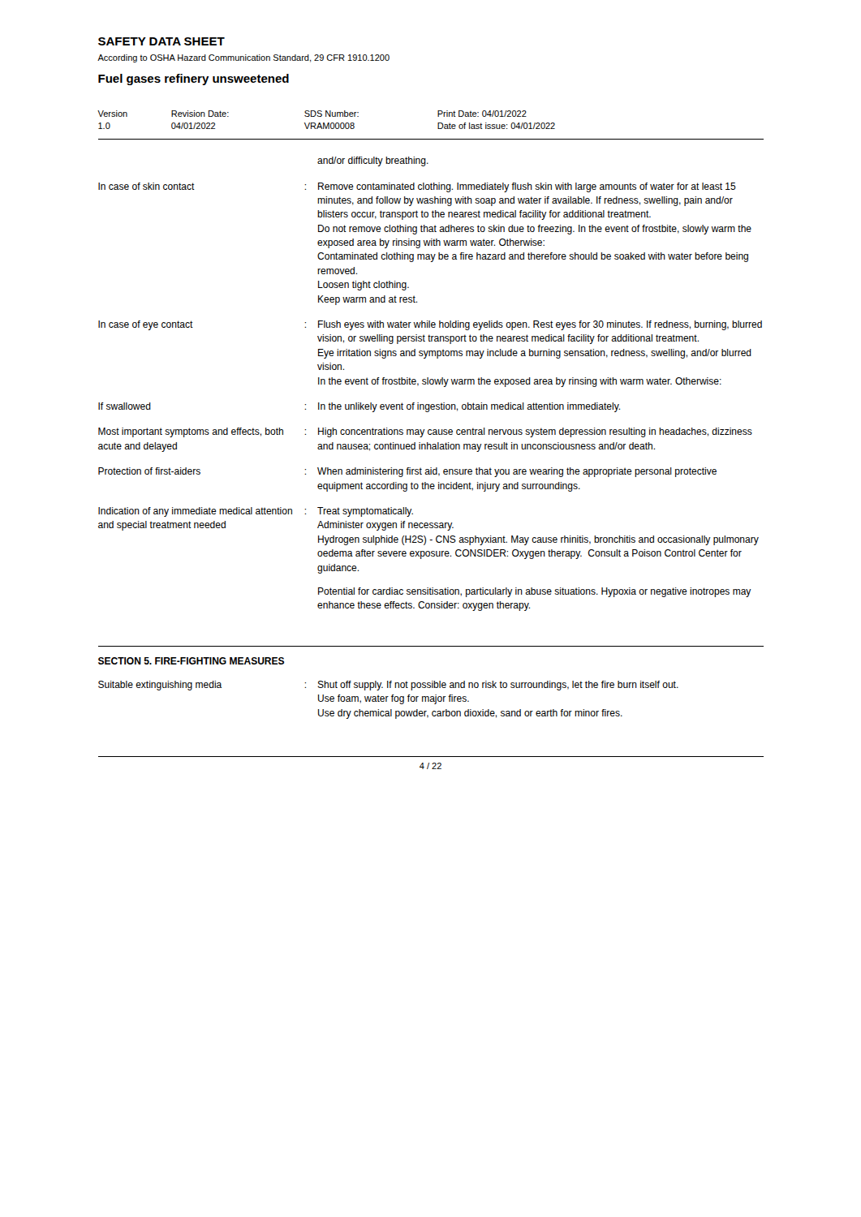SAFETY DATA SHEET
According to OSHA Hazard Communication Standard, 29 CFR 1910.1200
Fuel gases refinery unsweetened
| Version 1.0 | Revision Date: 04/01/2022 | SDS Number: VRAM00008 | Print Date: 04/01/2022 Date of last issue: 04/01/2022 |
and/or difficulty breathing.
| In case of skin contact | : | Remove contaminated clothing. Immediately flush skin with large amounts of water for at least 15 minutes, and follow by washing with soap and water if available. If redness, swelling, pain and/or blisters occur, transport to the nearest medical facility for additional treatment. Do not remove clothing that adheres to skin due to freezing. In the event of frostbite, slowly warm the exposed area by rinsing with warm water. Otherwise: Contaminated clothing may be a fire hazard and therefore should be soaked with water before being removed. Loosen tight clothing. Keep warm and at rest. |
| In case of eye contact | : | Flush eyes with water while holding eyelids open. Rest eyes for 30 minutes. If redness, burning, blurred vision, or swelling persist transport to the nearest medical facility for additional treatment. Eye irritation signs and symptoms may include a burning sensation, redness, swelling, and/or blurred vision. In the event of frostbite, slowly warm the exposed area by rinsing with warm water. Otherwise: |
| If swallowed | : | In the unlikely event of ingestion, obtain medical attention immediately. |
| Most important symptoms and effects, both acute and delayed | : | High concentrations may cause central nervous system depression resulting in headaches, dizziness and nausea; continued inhalation may result in unconsciousness and/or death. |
| Protection of first-aiders | : | When administering first aid, ensure that you are wearing the appropriate personal protective equipment according to the incident, injury and surroundings. |
| Indication of any immediate medical attention and special treatment needed | : | Treat symptomatically. Administer oxygen if necessary. Hydrogen sulphide (H2S) - CNS asphyxiant. May cause rhinitis, bronchitis and occasionally pulmonary oedema after severe exposure. CONSIDER: Oxygen therapy. Consult a Poison Control Center for guidance. Potential for cardiac sensitisation, particularly in abuse situations. Hypoxia or negative inotropes may enhance these effects. Consider: oxygen therapy. |
SECTION 5. FIRE-FIGHTING MEASURES
| Suitable extinguishing media | : | Shut off supply. If not possible and no risk to surroundings, let the fire burn itself out. Use foam, water fog for major fires. Use dry chemical powder, carbon dioxide, sand or earth for minor fires. |
4 / 22